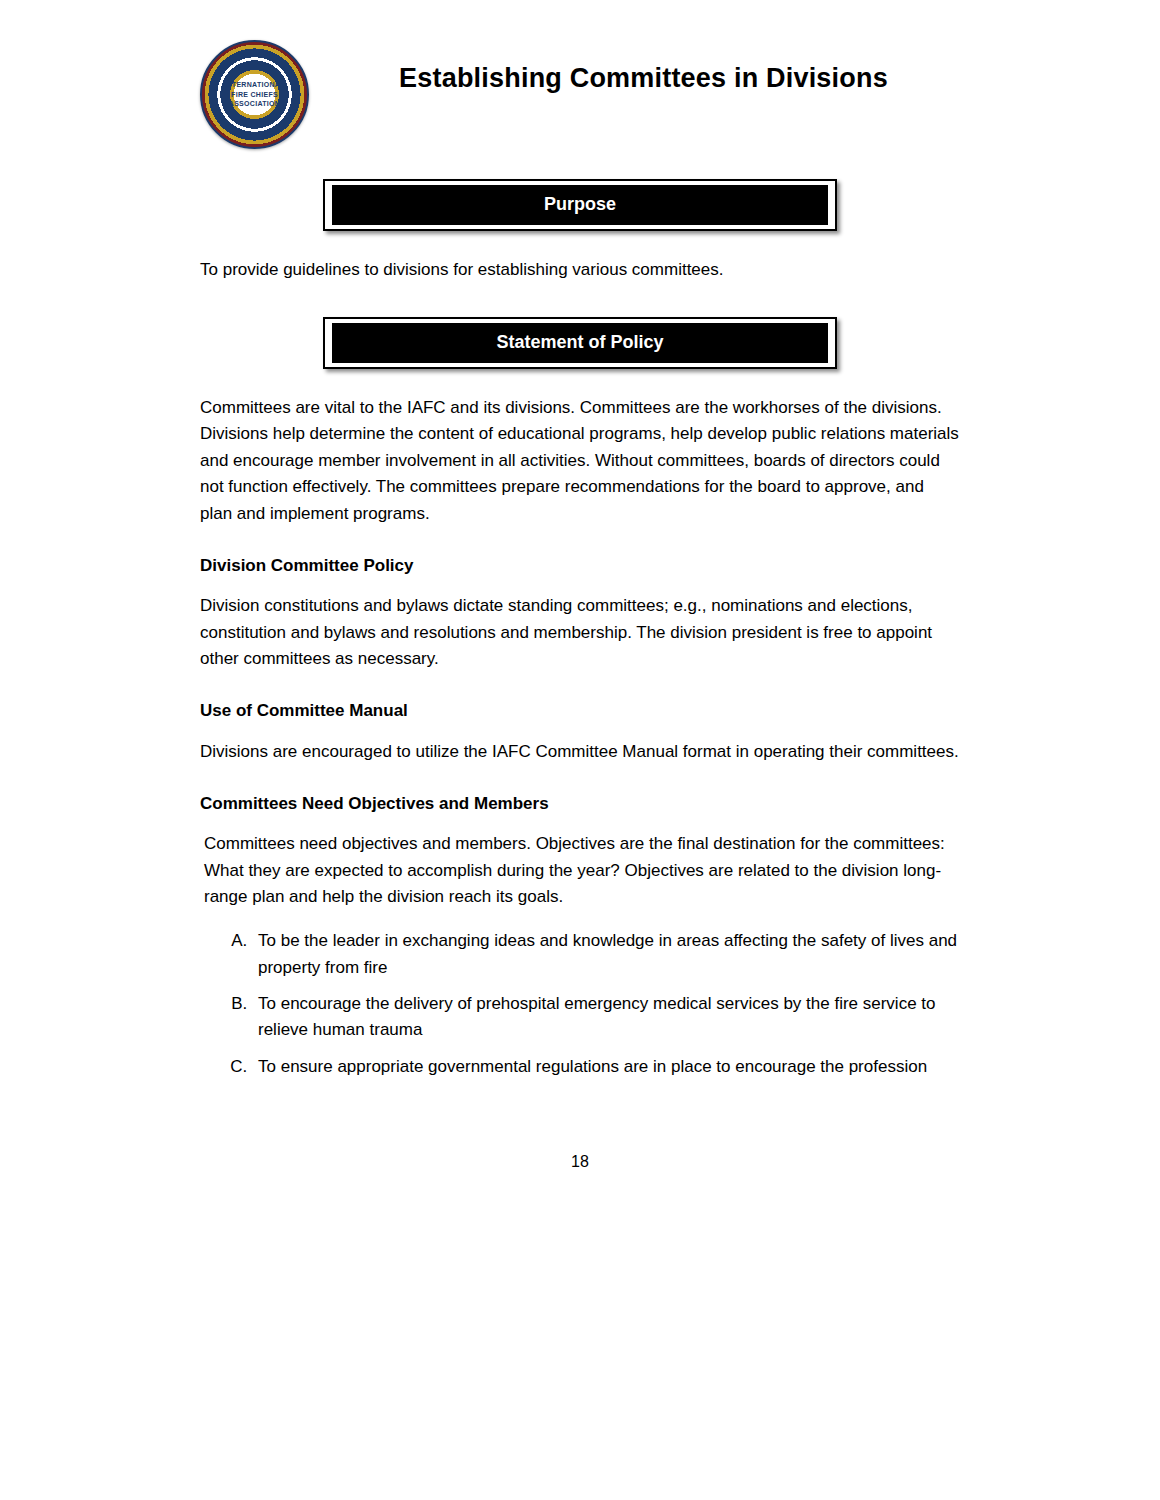Establishing Committees in Divisions
Purpose
To provide guidelines to divisions for establishing various committees.
Statement of Policy
Committees are vital to the IAFC and its divisions. Committees are the workhorses of the divisions. Divisions help determine the content of educational programs, help develop public relations materials and encourage member involvement in all activities. Without committees, boards of directors could not function effectively. The committees prepare recommendations for the board to approve, and plan and implement programs.
Division Committee Policy
Division constitutions and bylaws dictate standing committees; e.g., nominations and elections, constitution and bylaws and resolutions and membership. The division president is free to appoint other committees as necessary.
Use of Committee Manual
Divisions are encouraged to utilize the IAFC Committee Manual format in operating their committees.
Committees Need Objectives and Members
Committees need objectives and members. Objectives are the final destination for the committees: What they are expected to accomplish during the year? Objectives are related to the division long-range plan and help the division reach its goals.
To be the leader in exchanging ideas and knowledge in areas affecting the safety of lives and property from fire
To encourage the delivery of prehospital emergency medical services by the fire service to relieve human trauma
To ensure appropriate governmental regulations are in place to encourage the profession
18